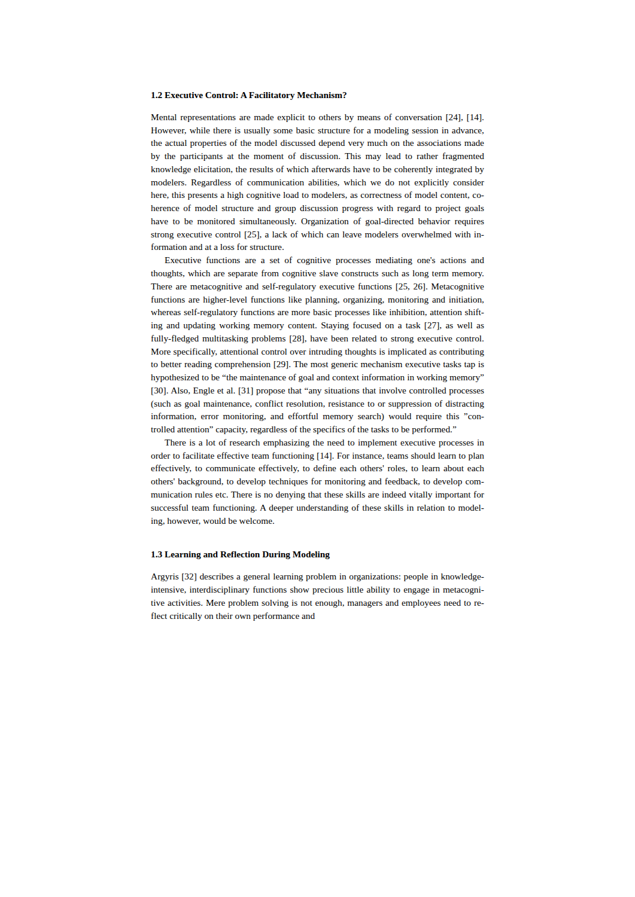1.2 Executive Control: A Facilitatory Mechanism?
Mental representations are made explicit to others by means of conversation [24], [14]. However, while there is usually some basic structure for a modeling session in advance, the actual properties of the model discussed depend very much on the associations made by the participants at the moment of discussion. This may lead to rather fragmented knowledge elicitation, the results of which afterwards have to be coherently integrated by modelers. Regardless of communication abilities, which we do not explicitly consider here, this presents a high cognitive load to modelers, as correctness of model content, coherence of model structure and group discussion progress with regard to project goals have to be monitored simultaneously. Organization of goal-directed behavior requires strong executive control [25], a lack of which can leave modelers overwhelmed with information and at a loss for structure.
Executive functions are a set of cognitive processes mediating one's actions and thoughts, which are separate from cognitive slave constructs such as long term memory. There are metacognitive and self-regulatory executive functions [25, 26]. Metacognitive functions are higher-level functions like planning, organizing, monitoring and initiation, whereas self-regulatory functions are more basic processes like inhibition, attention shifting and updating working memory content. Staying focused on a task [27], as well as fully-fledged multitasking problems [28], have been related to strong executive control. More specifically, attentional control over intruding thoughts is implicated as contributing to better reading comprehension [29]. The most generic mechanism executive tasks tap is hypothesized to be “the maintenance of goal and context information in working memory” [30]. Also, Engle et al. [31] propose that “any situations that involve controlled processes (such as goal maintenance, conflict resolution, resistance to or suppression of distracting information, error monitoring, and effortful memory search) would require this ”controlled attention” capacity, regardless of the specifics of the tasks to be performed.”
There is a lot of research emphasizing the need to implement executive processes in order to facilitate effective team functioning [14]. For instance, teams should learn to plan effectively, to communicate effectively, to define each others' roles, to learn about each others' background, to develop techniques for monitoring and feedback, to develop communication rules etc. There is no denying that these skills are indeed vitally important for successful team functioning. A deeper understanding of these skills in relation to modeling, however, would be welcome.
1.3 Learning and Reflection During Modeling
Argyris [32] describes a general learning problem in organizations: people in knowledge-intensive, interdisciplinary functions show precious little ability to engage in metacognitive activities. Mere problem solving is not enough, managers and employees need to reflect critically on their own performance and